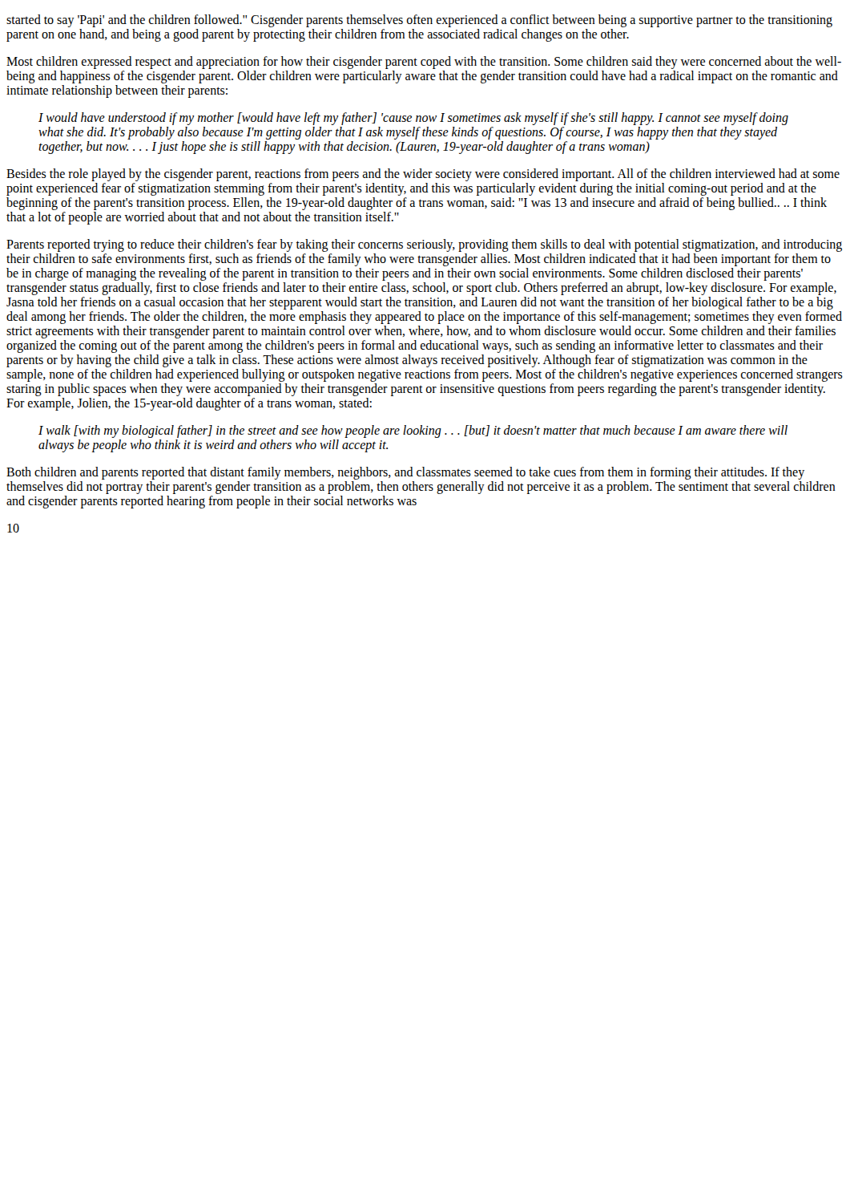started to say 'Papi' and the children followed." Cisgender parents themselves often experienced a conflict between being a supportive partner to the transitioning parent on one hand, and being a good parent by protecting their children from the associated radical changes on the other.
Most children expressed respect and appreciation for how their cisgender parent coped with the transition. Some children said they were concerned about the well-being and happiness of the cisgender parent. Older children were particularly aware that the gender transition could have had a radical impact on the romantic and intimate relationship between their parents:
I would have understood if my mother [would have left my father] 'cause now I sometimes ask myself if she's still happy. I cannot see myself doing what she did. It's probably also because I'm getting older that I ask myself these kinds of questions. Of course, I was happy then that they stayed together, but now. . . . I just hope she is still happy with that decision. (Lauren, 19-year-old daughter of a trans woman)
Besides the role played by the cisgender parent, reactions from peers and the wider society were considered important. All of the children interviewed had at some point experienced fear of stigmatization stemming from their parent's identity, and this was particularly evident during the initial coming-out period and at the beginning of the parent's transition process. Ellen, the 19-year-old daughter of a trans woman, said: "I was 13 and insecure and afraid of being bullied.. .. I think that a lot of people are worried about that and not about the transition itself."
Parents reported trying to reduce their children's fear by taking their concerns seriously, providing them skills to deal with potential stigmatization, and introducing their children to safe environments first, such as friends of the family who were transgender allies. Most children indicated that it had been important for them to be in charge of managing the revealing of the parent in transition to their peers and in their own social environments. Some children disclosed their parents' transgender status gradually, first to close friends and later to their entire class, school, or sport club. Others preferred an abrupt, low-key disclosure. For example, Jasna told her friends on a casual occasion that her stepparent would start the transition, and Lauren did not want the transition of her biological father to be a big deal among her friends. The older the children, the more emphasis they appeared to place on the importance of this self-management; sometimes they even formed strict agreements with their transgender parent to maintain control over when, where, how, and to whom disclosure would occur. Some children and their families organized the coming out of the parent among the children's peers in formal and educational ways, such as sending an informative letter to classmates and their parents or by having the child give a talk in class. These actions were almost always received positively. Although fear of stigmatization was common in the sample, none of the children had experienced bullying or outspoken negative reactions from peers. Most of the children's negative experiences concerned strangers staring in public spaces when they were accompanied by their transgender parent or insensitive questions from peers regarding the parent's transgender identity. For example, Jolien, the 15-year-old daughter of a trans woman, stated:
I walk [with my biological father] in the street and see how people are looking . . . [but] it doesn't matter that much because I am aware there will always be people who think it is weird and others who will accept it.
Both children and parents reported that distant family members, neighbors, and classmates seemed to take cues from them in forming their attitudes. If they themselves did not portray their parent's gender transition as a problem, then others generally did not perceive it as a problem. The sentiment that several children and cisgender parents reported hearing from people in their social networks was
10